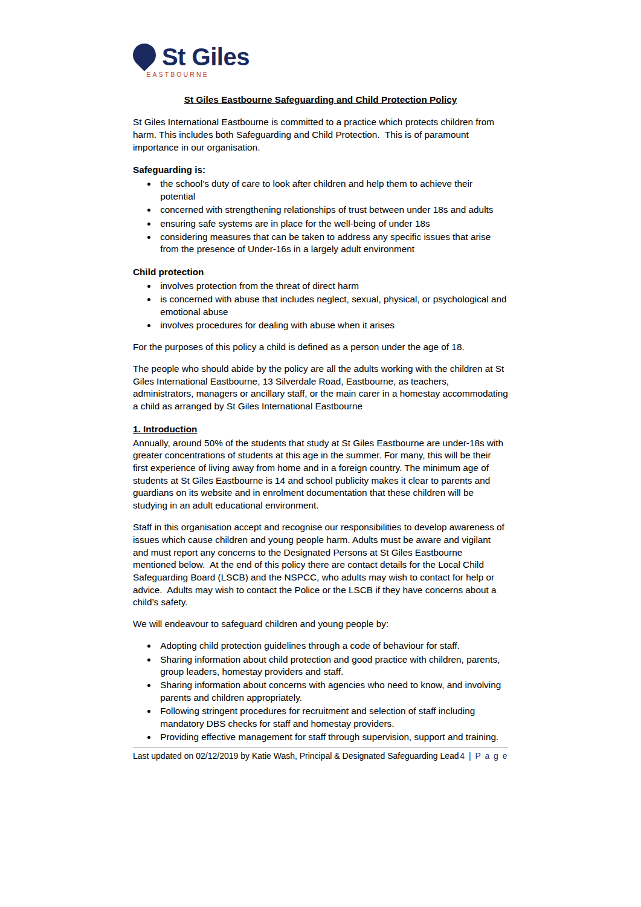St Giles
EASTBOURNE
St Giles Eastbourne Safeguarding and Child Protection Policy
St Giles International Eastbourne is committed to a practice which protects children from harm. This includes both Safeguarding and Child Protection. This is of paramount importance in our organisation.
Safeguarding is:
the school’s duty of care to look after children and help them to achieve their potential
concerned with strengthening relationships of trust between under 18s and adults
ensuring safe systems are in place for the well-being of under 18s
considering measures that can be taken to address any specific issues that arise from the presence of Under-16s in a largely adult environment
Child protection
involves protection from the threat of direct harm
is concerned with abuse that includes neglect, sexual, physical, or psychological and emotional abuse
involves procedures for dealing with abuse when it arises
For the purposes of this policy a child is defined as a person under the age of 18.
The people who should abide by the policy are all the adults working with the children at St Giles International Eastbourne, 13 Silverdale Road, Eastbourne, as teachers, administrators, managers or ancillary staff, or the main carer in a homestay accommodating a child as arranged by St Giles International Eastbourne
1. Introduction
Annually, around 50% of the students that study at St Giles Eastbourne are under-18s with greater concentrations of students at this age in the summer. For many, this will be their first experience of living away from home and in a foreign country. The minimum age of students at St Giles Eastbourne is 14 and school publicity makes it clear to parents and guardians on its website and in enrolment documentation that these children will be studying in an adult educational environment.
Staff in this organisation accept and recognise our responsibilities to develop awareness of issues which cause children and young people harm. Adults must be aware and vigilant and must report any concerns to the Designated Persons at St Giles Eastbourne mentioned below. At the end of this policy there are contact details for the Local Child Safeguarding Board (LSCB) and the NSPCC, who adults may wish to contact for help or advice. Adults may wish to contact the Police or the LSCB if they have concerns about a child’s safety.
We will endeavour to safeguard children and young people by:
Adopting child protection guidelines through a code of behaviour for staff.
Sharing information about child protection and good practice with children, parents, group leaders, homestay providers and staff.
Sharing information about concerns with agencies who need to know, and involving parents and children appropriately.
Following stringent procedures for recruitment and selection of staff including mandatory DBS checks for staff and homestay providers.
Providing effective management for staff through supervision, support and training.
Last updated on 02/12/2019 by Katie Wash, Principal & Designated Safeguarding Lead
4 | P a g e